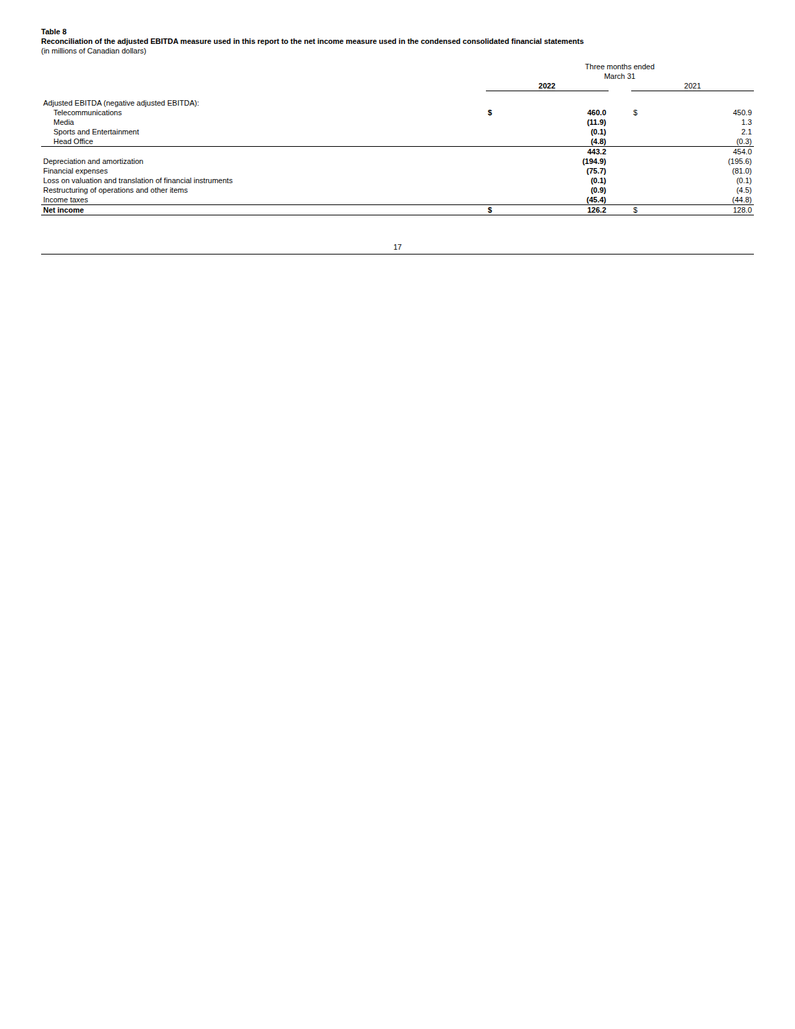Table 8
Reconciliation of the adjusted EBITDA measure used in this report to the net income measure used in the condensed consolidated financial statements
(in millions of Canadian dollars)
| | Three months ended |
| | March 31 |
| | 2022 | | 2021 |
| Adjusted EBITDA (negative adjusted EBITDA): | | | | | |
| Telecommunications | $ | 460.0 | | $ | 450.9 |
| Media | | (11.9) | | | 1.3 |
| Sports and Entertainment | | (0.1) | | | 2.1 |
| Head Office | | (4.8) | | | (0.3) |
| | | 443.2 | | | 454.0 |
| Depreciation and amortization | | (194.9) | | | (195.6) |
| Financial expenses | | (75.7) | | | (81.0) |
| Loss on valuation and translation of financial instruments | | (0.1) | | | (0.1) |
| Restructuring of operations and other items | | (0.9) | | | (4.5) |
| Income taxes | | (45.4) | | | (44.8) |
| Net income | $ | 126.2 | | $ | 128.0 |
17